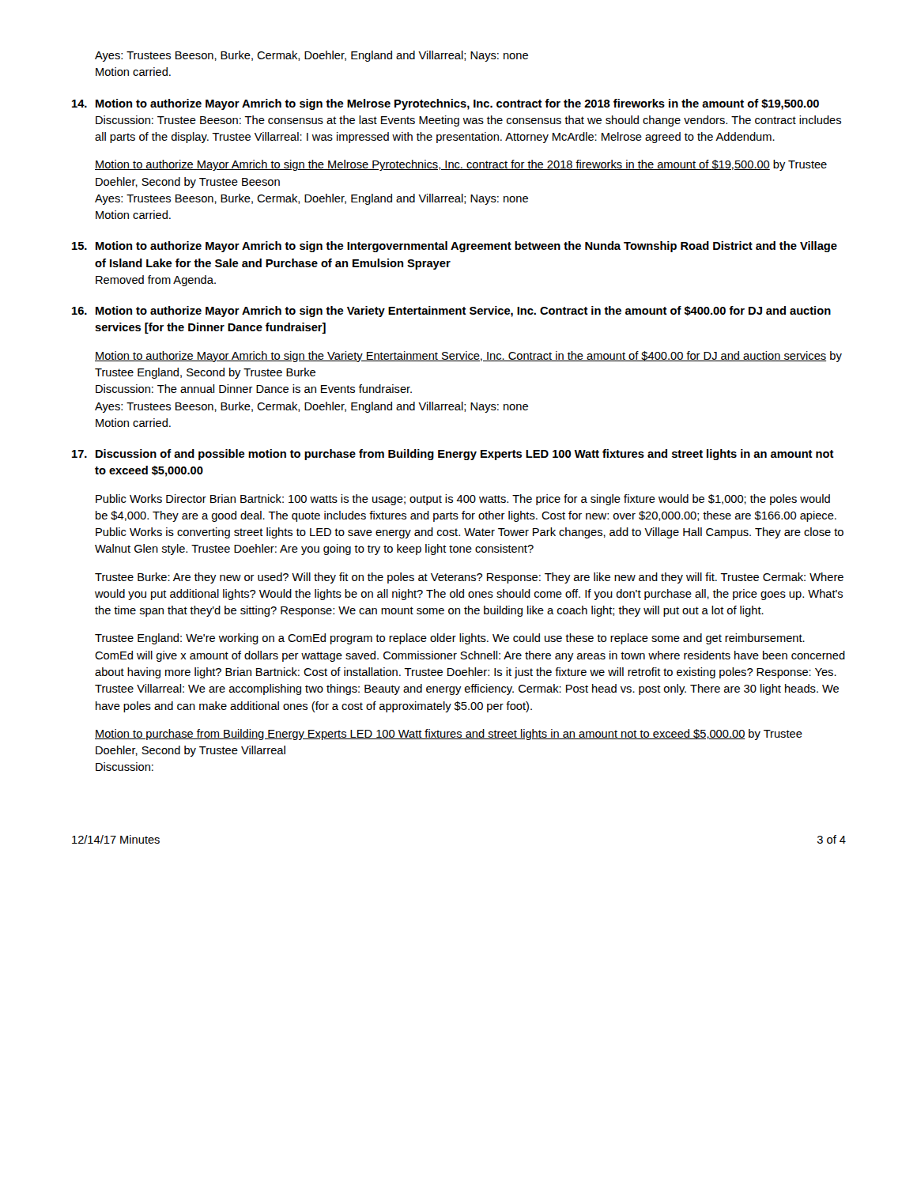Ayes: Trustees Beeson, Burke, Cermak, Doehler, England and Villarreal; Nays: none
Motion carried.
14.
Motion to authorize Mayor Amrich to sign the Melrose Pyrotechnics, Inc. contract for the 2018 fireworks in the amount of $19,500.00
Discussion: Trustee Beeson: The consensus at the last Events Meeting was the consensus that we should change vendors. The contract includes all parts of the display. Trustee Villarreal: I was impressed with the presentation. Attorney McArdle: Melrose agreed to the Addendum.
Motion to authorize Mayor Amrich to sign the Melrose Pyrotechnics, Inc. contract for the 2018 fireworks in the amount of $19,500.00 by Trustee Doehler, Second by Trustee Beeson
Ayes: Trustees Beeson, Burke, Cermak, Doehler, England and Villarreal; Nays: none
Motion carried.
15.
Motion to authorize Mayor Amrich to sign the Intergovernmental Agreement between the Nunda Township Road District and the Village of Island Lake for the Sale and Purchase of an Emulsion Sprayer
Removed from Agenda.
16.
Motion to authorize Mayor Amrich to sign the Variety Entertainment Service, Inc. Contract in the amount of $400.00 for DJ and auction services [for the Dinner Dance fundraiser]
Motion to authorize Mayor Amrich to sign the Variety Entertainment Service, Inc. Contract in the amount of $400.00 for DJ and auction services by Trustee England, Second by Trustee Burke
Discussion: The annual Dinner Dance is an Events fundraiser.
Ayes: Trustees Beeson, Burke, Cermak, Doehler, England and Villarreal; Nays: none
Motion carried.
17.
Discussion of and possible motion to purchase from Building Energy Experts LED 100 Watt fixtures and street lights in an amount not to exceed $5,000.00
Public Works Director Brian Bartnick: 100 watts is the usage; output is 400 watts. The price for a single fixture would be $1,000; the poles would be $4,000. They are a good deal. The quote includes fixtures and parts for other lights. Cost for new: over $20,000.00; these are $166.00 apiece. Public Works is converting street lights to LED to save energy and cost. Water Tower Park changes, add to Village Hall Campus. They are close to Walnut Glen style. Trustee Doehler: Are you going to try to keep light tone consistent?
Trustee Burke: Are they new or used? Will they fit on the poles at Veterans? Response: They are like new and they will fit. Trustee Cermak: Where would you put additional lights? Would the lights be on all night? The old ones should come off. If you don't purchase all, the price goes up. What's the time span that they'd be sitting? Response: We can mount some on the building like a coach light; they will put out a lot of light.
Trustee England: We're working on a ComEd program to replace older lights. We could use these to replace some and get reimbursement. ComEd will give x amount of dollars per wattage saved. Commissioner Schnell: Are there any areas in town where residents have been concerned about having more light? Brian Bartnick: Cost of installation. Trustee Doehler: Is it just the fixture we will retrofit to existing poles? Response: Yes. Trustee Villarreal: We are accomplishing two things: Beauty and energy efficiency. Cermak: Post head vs. post only. There are 30 light heads. We have poles and can make additional ones (for a cost of approximately $5.00 per foot).
Motion to purchase from Building Energy Experts LED 100 Watt fixtures and street lights in an amount not to exceed $5,000.00 by Trustee Doehler, Second by Trustee Villarreal
Discussion:
12/14/17 Minutes 3 of 4